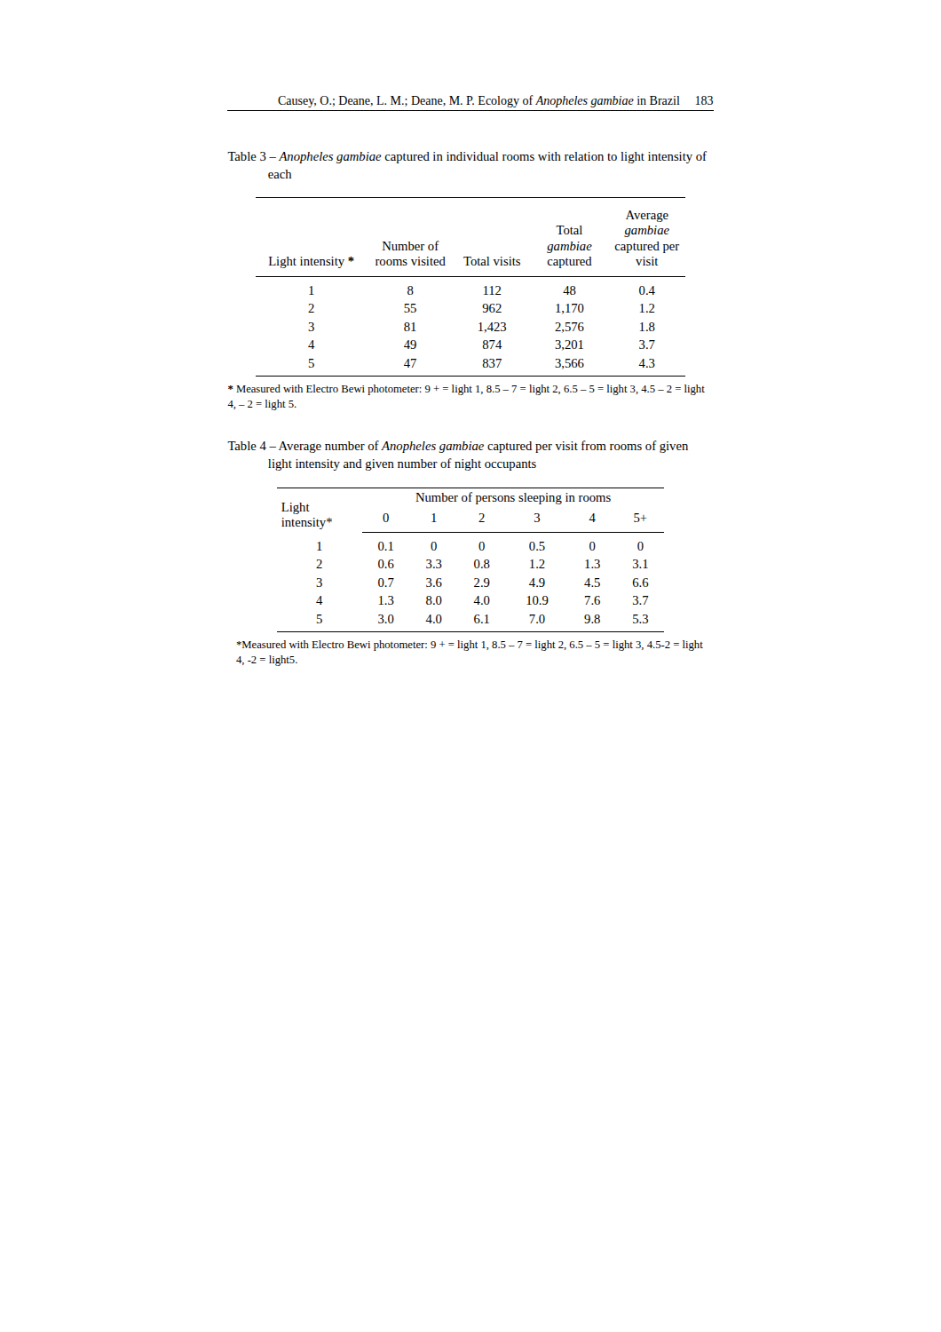Causey, O.; Deane, L. M.; Deane, M. P. Ecology of Anopheles gambiae in Brazil183
Table 3 – Anopheles gambiae captured in individual rooms with relation to light intensity of each
| Light intensity * | Number of rooms visited | Total visits | Total gambiae captured | Average gambiae captured per visit |
| --- | --- | --- | --- | --- |
| 1 | 8 | 112 | 48 | 0.4 |
| 2 | 55 | 962 | 1,170 | 1.2 |
| 3 | 81 | 1,423 | 2,576 | 1.8 |
| 4 | 49 | 874 | 3,201 | 3.7 |
| 5 | 47 | 837 | 3,566 | 4.3 |
* Measured with Electro Bewi photometer: 9 + = light 1, 8.5 – 7 = light 2, 6.5 – 5 = light 3, 4.5 – 2 = light 4, – 2 = light 5.
Table 4 – Average number of Anopheles gambiae captured per visit from rooms of given light intensity and given number of night occupants
| Light intensity* | Number of persons sleeping in rooms |
| --- | --- |
| 0 | 1 | 2 | 3 | 4 | 5+ |
| 1 | 0.1 | 0 | 0 | 0.5 | 0 | 0 |
| 2 | 0.6 | 3.3 | 0.8 | 1.2 | 1.3 | 3.1 |
| 3 | 0.7 | 3.6 | 2.9 | 4.9 | 4.5 | 6.6 |
| 4 | 1.3 | 8.0 | 4.0 | 10.9 | 7.6 | 3.7 |
| 5 | 3.0 | 4.0 | 6.1 | 7.0 | 9.8 | 5.3 |
*Measured with Electro Bewi photometer: 9 + = light 1, 8.5 – 7 = light 2, 6.5 – 5 = light 3, 4.5-2 = light 4, -2 = light5.